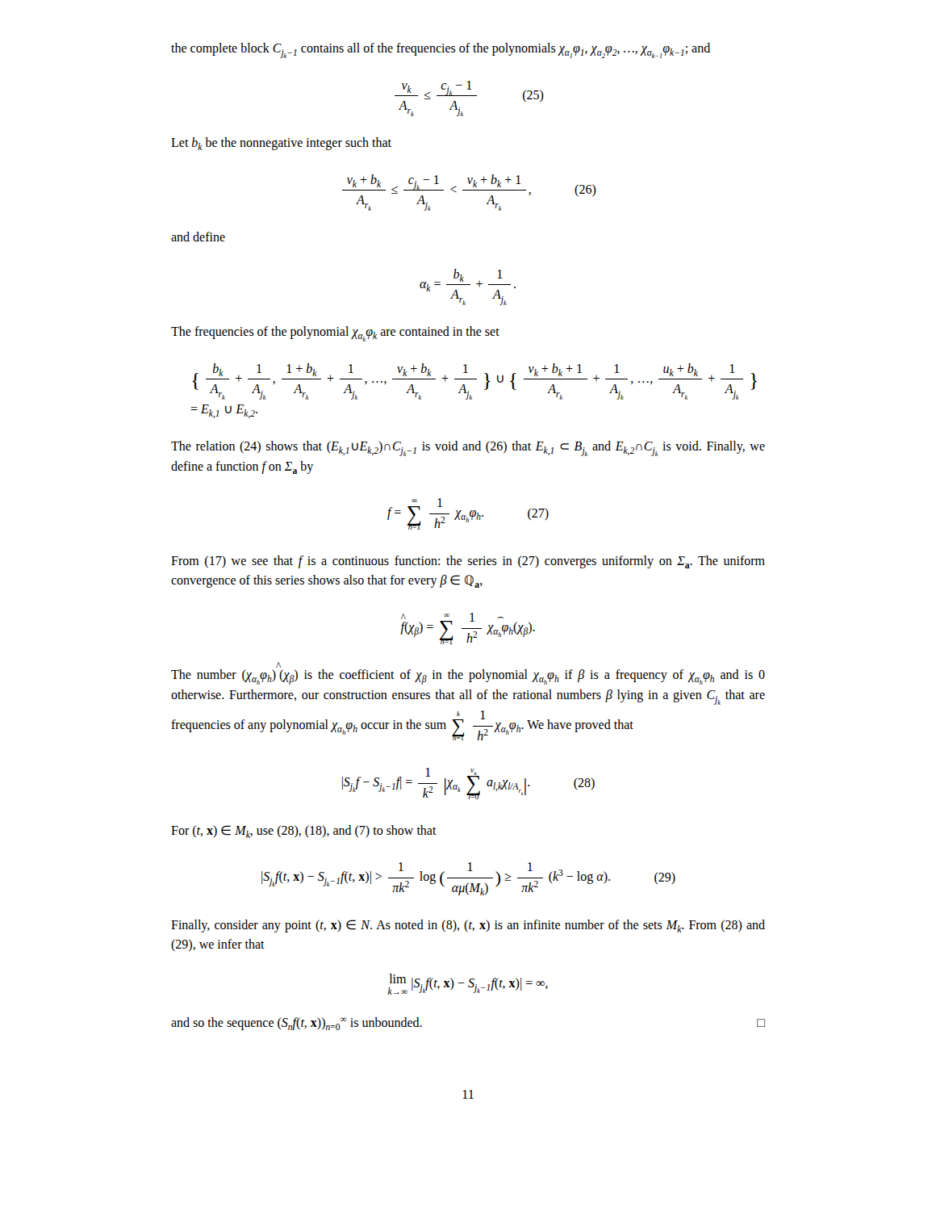the complete block Cjk−1 contains all of the frequencies of the polynomials χα1φ1, χα2φ2, …, χαk−1φk−1; and
vk Ark ≤ cjk − 1 Ajk
(25)
Let bk be the nonnegative integer such that
vk + bk Ark ≤ cjk − 1 Ajk < vk + bk + 1 Ark,
(26)
and define
αk = bk Ark + 1 Ajk.
The frequencies of the polynomial χαkφk are contained in the set
{ bk Ark + 1 Ajk, 1 + bk Ark + 1 Ajk, …, vk + bk Ark + 1 Ajk } ∪ { vk + bk + 1 Ark + 1 Ajk, …, uk + bk Ark + 1 Ajk }
= Ek,1 ∪ Ek,2.
The relation (24) shows that (Ek,1∪Ek,2)∩Cjk−1 is void and (26) that Ek,1 ⊂ Bjk and Ek,2∩Cjk is void. Finally, we define a function f on Σa by
f = ∞∑h=1 1 h2 χαhφh.
(27)
From (17) we see that f is a continuous function: the series in (27) converges uniformly on Σa. The uniform convergence of this series shows also that for every β ∈ ℚa,
^f(χβ) = ∞∑h=1 1 h2 ⌢χαhφh(χβ).
The number (χαhφh)^ (χβ) is the coefficient of χβ in the polynomial χαhφh if β is a frequency of χαhφh and is 0 otherwise. Furthermore, our construction ensures that all of the rational numbers β lying in a given Cjk that are frequencies of any polynomial χαhφh occur in the sum k∑h=1 1 h2 χαhφh. We have proved that
|Sjkf − Sjk−1f| = 1 k2 |χαk vk∑l=0 al,kχl/Ark|.
(28)
For (t, x) ∈ Mk, use (28), (18), and (7) to show that
|Sjkf(t, x) − Sjk−1f(t, x)| > 1 πk2 log (1 αμ(Mk)) ≥ 1 πk2 (k3 − log α).
(29)
Finally, consider any point (t, x) ∈ N. As noted in (8), (t, x) is an infinite number of the sets Mk. From (28) and (29), we infer that
lim k→∞ |Sjkf(t, x) − Sjk−1f(t, x)| = ∞,
and so the sequence (Snf(t, x))n=0∞ is unbounded. □
11